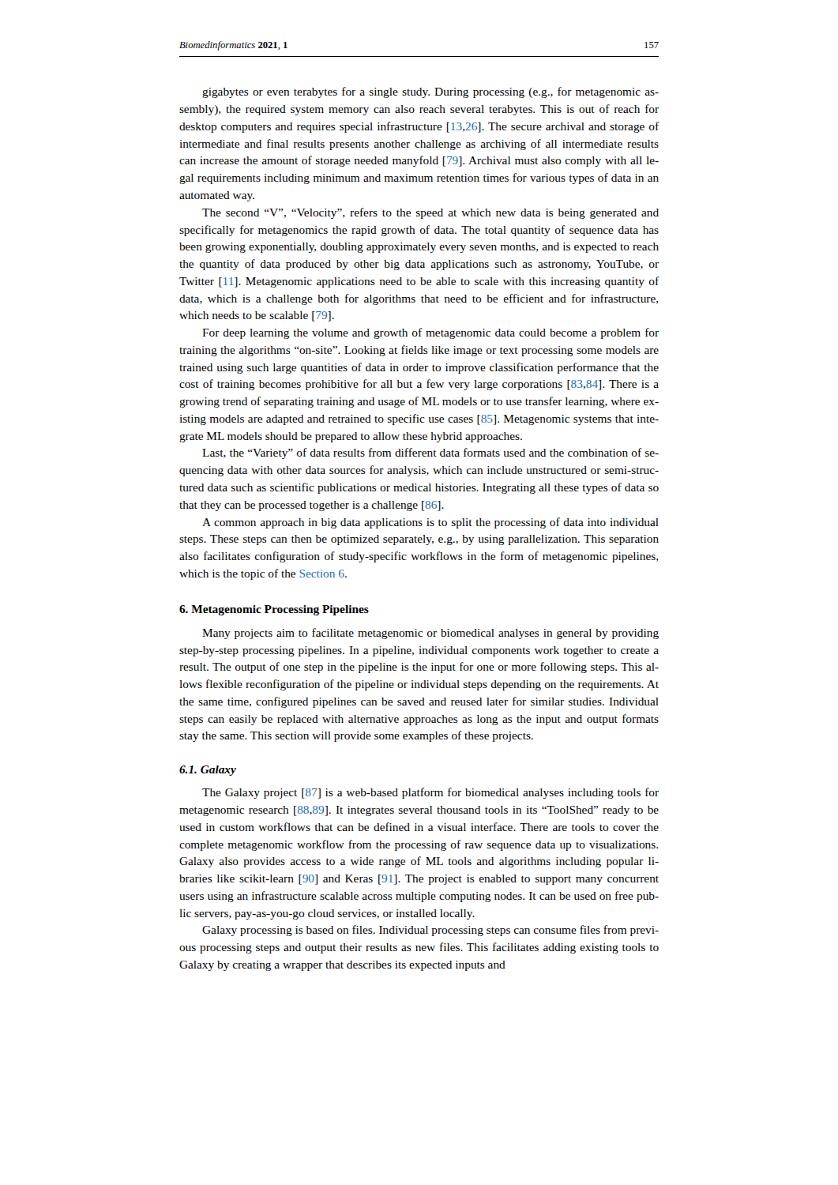Biomedinformatics 2021, 1 157
gigabytes or even terabytes for a single study. During processing (e.g., for metagenomic assembly), the required system memory can also reach several terabytes. This is out of reach for desktop computers and requires special infrastructure [13,26]. The secure archival and storage of intermediate and final results presents another challenge as archiving of all intermediate results can increase the amount of storage needed manyfold [79]. Archival must also comply with all legal requirements including minimum and maximum retention times for various types of data in an automated way.
The second “V”, “Velocity”, refers to the speed at which new data is being generated and specifically for metagenomics the rapid growth of data. The total quantity of sequence data has been growing exponentially, doubling approximately every seven months, and is expected to reach the quantity of data produced by other big data applications such as astronomy, YouTube, or Twitter [11]. Metagenomic applications need to be able to scale with this increasing quantity of data, which is a challenge both for algorithms that need to be efficient and for infrastructure, which needs to be scalable [79].
For deep learning the volume and growth of metagenomic data could become a problem for training the algorithms “on-site”. Looking at fields like image or text processing some models are trained using such large quantities of data in order to improve classification performance that the cost of training becomes prohibitive for all but a few very large corporations [83,84]. There is a growing trend of separating training and usage of ML models or to use transfer learning, where existing models are adapted and retrained to specific use cases [85]. Metagenomic systems that integrate ML models should be prepared to allow these hybrid approaches.
Last, the “Variety” of data results from different data formats used and the combination of sequencing data with other data sources for analysis, which can include unstructured or semi-structured data such as scientific publications or medical histories. Integrating all these types of data so that they can be processed together is a challenge [86].
A common approach in big data applications is to split the processing of data into individual steps. These steps can then be optimized separately, e.g., by using parallelization. This separation also facilitates configuration of study-specific workflows in the form of metagenomic pipelines, which is the topic of the Section 6.
6. Metagenomic Processing Pipelines
Many projects aim to facilitate metagenomic or biomedical analyses in general by providing step-by-step processing pipelines. In a pipeline, individual components work together to create a result. The output of one step in the pipeline is the input for one or more following steps. This allows flexible reconfiguration of the pipeline or individual steps depending on the requirements. At the same time, configured pipelines can be saved and reused later for similar studies. Individual steps can easily be replaced with alternative approaches as long as the input and output formats stay the same. This section will provide some examples of these projects.
6.1. Galaxy
The Galaxy project [87] is a web-based platform for biomedical analyses including tools for metagenomic research [88,89]. It integrates several thousand tools in its “ToolShed” ready to be used in custom workflows that can be defined in a visual interface. There are tools to cover the complete metagenomic workflow from the processing of raw sequence data up to visualizations. Galaxy also provides access to a wide range of ML tools and algorithms including popular libraries like scikit-learn [90] and Keras [91]. The project is enabled to support many concurrent users using an infrastructure scalable across multiple computing nodes. It can be used on free public servers, pay-as-you-go cloud services, or installed locally.
Galaxy processing is based on files. Individual processing steps can consume files from previous processing steps and output their results as new files. This facilitates adding existing tools to Galaxy by creating a wrapper that describes its expected inputs and